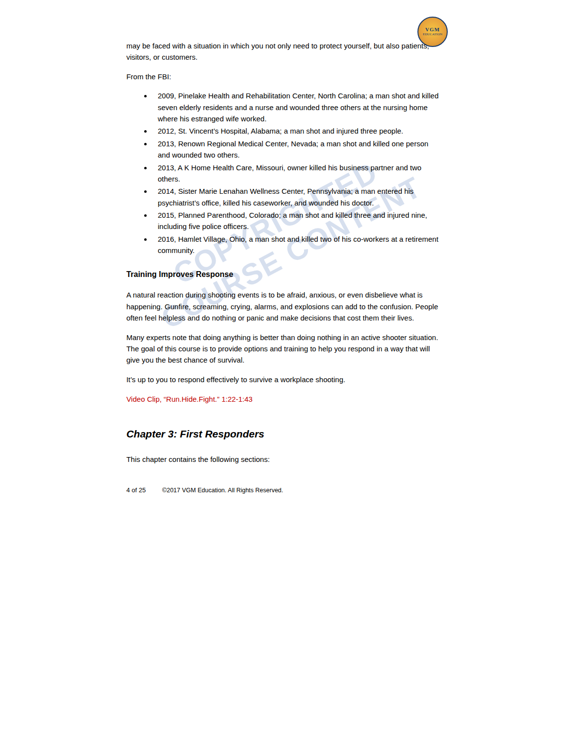VGM EDUCATION
COPYRIGHTED
COURSE CONTENT
may be faced with a situation in which you not only need to protect yourself, but also patients, visitors, or customers.
From the FBI:
2009, Pinelake Health and Rehabilitation Center, North Carolina; a man shot and killed seven elderly residents and a nurse and wounded three others at the nursing home where his estranged wife worked.
2012, St. Vincent’s Hospital, Alabama; a man shot and injured three people.
2013, Renown Regional Medical Center, Nevada; a man shot and killed one person and wounded two others.
2013, A K Home Health Care, Missouri, owner killed his business partner and two others.
2014, Sister Marie Lenahan Wellness Center, Pennsylvania; a man entered his psychiatrist’s office, killed his caseworker, and wounded his doctor.
2015, Planned Parenthood, Colorado; a man shot and killed three and injured nine, including five police officers.
2016, Hamlet Village, Ohio, a man shot and killed two of his co-workers at a retirement community.
Training Improves Response
A natural reaction during shooting events is to be afraid, anxious, or even disbelieve what is happening. Gunfire, screaming, crying, alarms, and explosions can add to the confusion. People often feel helpless and do nothing or panic and make decisions that cost them their lives.
Many experts note that doing anything is better than doing nothing in an active shooter situation. The goal of this course is to provide options and training to help you respond in a way that will give you the best chance of survival.
It’s up to you to respond effectively to survive a workplace shooting.
Video Clip, “Run.Hide.Fight.” 1:22-1:43
Chapter 3: First Responders
This chapter contains the following sections:
4 of 25 ©2017 VGM Education. All Rights Reserved.